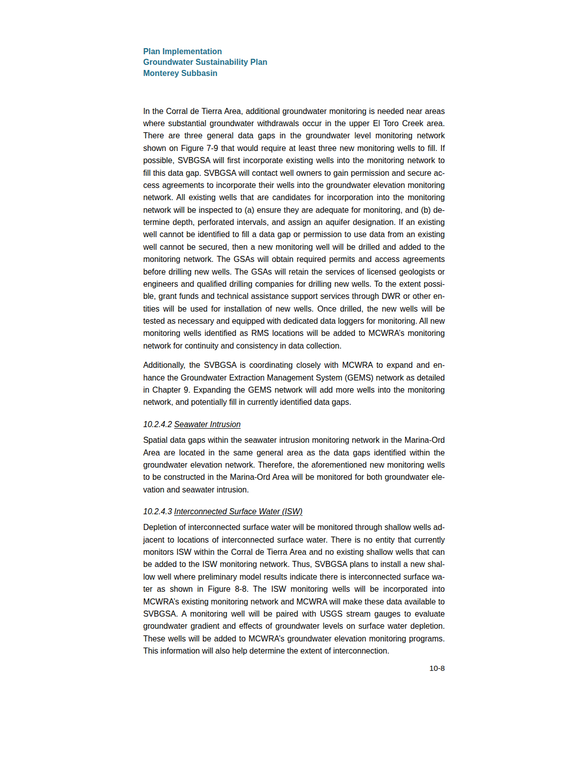Plan Implementation
Groundwater Sustainability Plan
Monterey Subbasin
In the Corral de Tierra Area, additional groundwater monitoring is needed near areas where substantial groundwater withdrawals occur in the upper El Toro Creek area. There are three general data gaps in the groundwater level monitoring network shown on Figure 7-9 that would require at least three new monitoring wells to fill. If possible, SVBGSA will first incorporate existing wells into the monitoring network to fill this data gap. SVBGSA will contact well owners to gain permission and secure access agreements to incorporate their wells into the groundwater elevation monitoring network. All existing wells that are candidates for incorporation into the monitoring network will be inspected to (a) ensure they are adequate for monitoring, and (b) determine depth, perforated intervals, and assign an aquifer designation. If an existing well cannot be identified to fill a data gap or permission to use data from an existing well cannot be secured, then a new monitoring well will be drilled and added to the monitoring network. The GSAs will obtain required permits and access agreements before drilling new wells. The GSAs will retain the services of licensed geologists or engineers and qualified drilling companies for drilling new wells. To the extent possible, grant funds and technical assistance support services through DWR or other entities will be used for installation of new wells. Once drilled, the new wells will be tested as necessary and equipped with dedicated data loggers for monitoring. All new monitoring wells identified as RMS locations will be added to MCWRA’s monitoring network for continuity and consistency in data collection.
Additionally, the SVBGSA is coordinating closely with MCWRA to expand and enhance the Groundwater Extraction Management System (GEMS) network as detailed in Chapter 9. Expanding the GEMS network will add more wells into the monitoring network, and potentially fill in currently identified data gaps.
10.2.4.2 Seawater Intrusion
Spatial data gaps within the seawater intrusion monitoring network in the Marina-Ord Area are located in the same general area as the data gaps identified within the groundwater elevation network. Therefore, the aforementioned new monitoring wells to be constructed in the Marina-Ord Area will be monitored for both groundwater elevation and seawater intrusion.
10.2.4.3 Interconnected Surface Water (ISW)
Depletion of interconnected surface water will be monitored through shallow wells adjacent to locations of interconnected surface water. There is no entity that currently monitors ISW within the Corral de Tierra Area and no existing shallow wells that can be added to the ISW monitoring network. Thus, SVBGSA plans to install a new shallow well where preliminary model results indicate there is interconnected surface water as shown in Figure 8-8. The ISW monitoring wells will be incorporated into MCWRA’s existing monitoring network and MCWRA will make these data available to SVBGSA. A monitoring well will be paired with USGS stream gauges to evaluate groundwater gradient and effects of groundwater levels on surface water depletion. These wells will be added to MCWRA’s groundwater elevation monitoring programs. This information will also help determine the extent of interconnection.
10-8